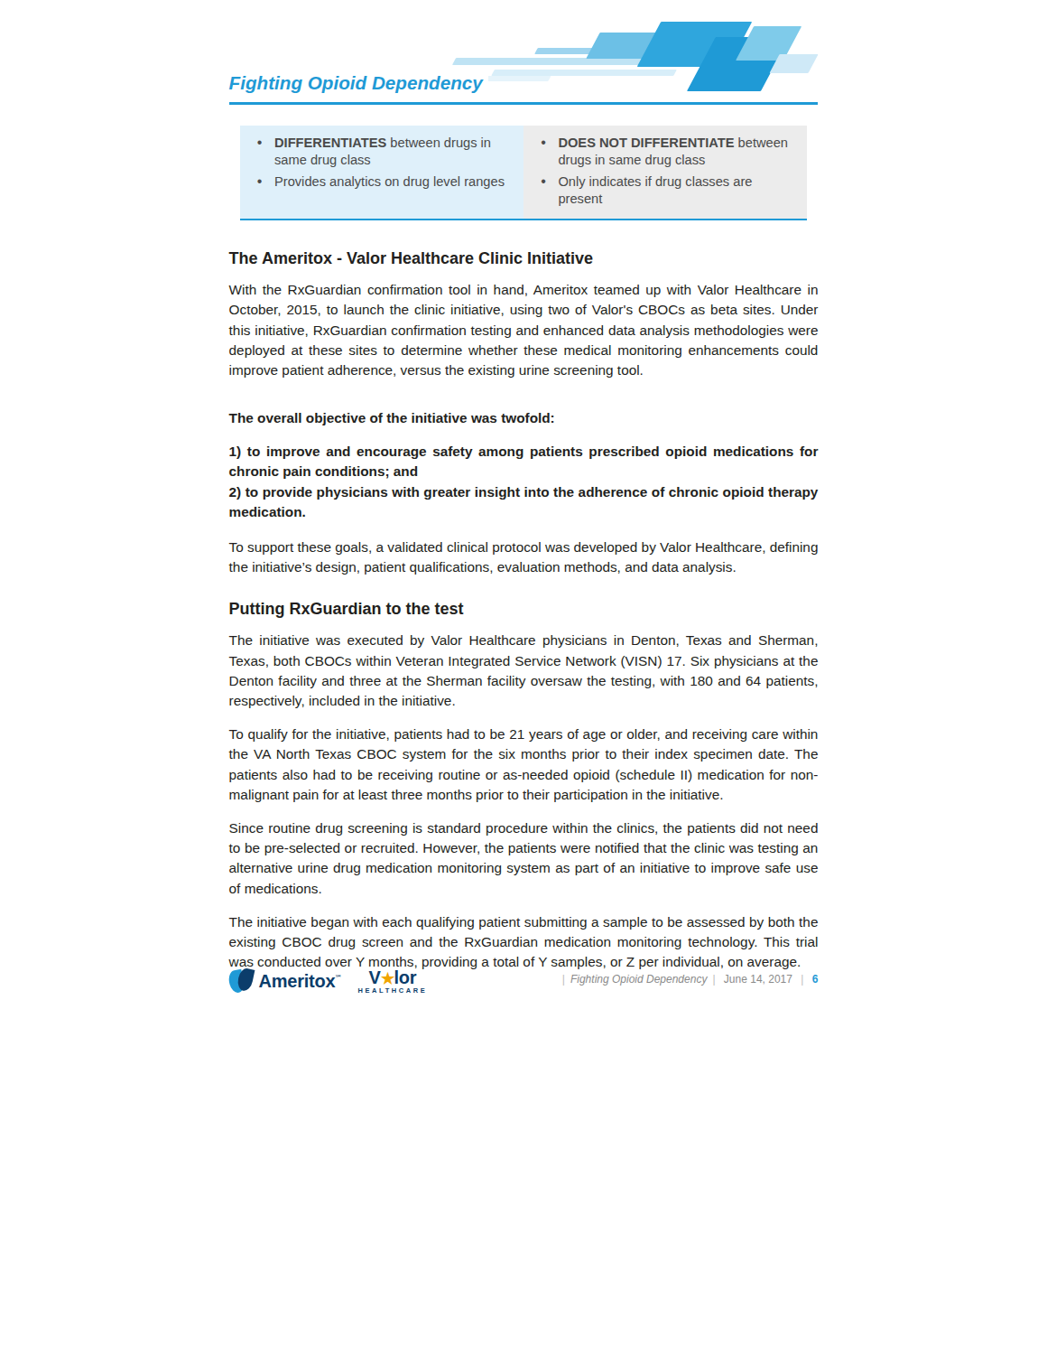Fighting Opioid Dependency
DIFFERENTIATES between drugs in same drug class
Provides analytics on drug level ranges
DOES NOT DIFFERENTIATE between drugs in same drug class
Only indicates if drug classes are present
The Ameritox - Valor Healthcare Clinic Initiative
With the RxGuardian confirmation tool in hand, Ameritox teamed up with Valor Healthcare in October, 2015, to launch the clinic initiative, using two of Valor's CBOCs as beta sites. Under this initiative, RxGuardian confirmation testing and enhanced data analysis methodologies were deployed at these sites to determine whether these medical monitoring enhancements could improve patient adherence, versus the existing urine screening tool.
The overall objective of the initiative was twofold:
1) to improve and encourage safety among patients prescribed opioid medications for chronic pain conditions; and
2) to provide physicians with greater insight into the adherence of chronic opioid therapy medication.
To support these goals, a validated clinical protocol was developed by Valor Healthcare, defining the initiative’s design, patient qualifications, evaluation methods, and data analysis.
Putting RxGuardian to the test
The initiative was executed by Valor Healthcare physicians in Denton, Texas and Sherman, Texas, both CBOCs within Veteran Integrated Service Network (VISN) 17. Six physicians at the Denton facility and three at the Sherman facility oversaw the testing, with 180 and 64 patients, respectively, included in the initiative.
To qualify for the initiative, patients had to be 21 years of age or older, and receiving care within the VA North Texas CBOC system for the six months prior to their index specimen date. The patients also had to be receiving routine or as-needed opioid (schedule II) medication for non-malignant pain for at least three months prior to their participation in the initiative.
Since routine drug screening is standard procedure within the clinics, the patients did not need to be pre-selected or recruited. However, the patients were notified that the clinic was testing an alternative urine drug medication monitoring system as part of an initiative to improve safe use of medications.
The initiative began with each qualifying patient submitting a sample to be assessed by both the existing CBOC drug screen and the RxGuardian medication monitoring technology. This trial was conducted over Y months, providing a total of Y samples, or Z per individual, on average.
Ameritox℠
V★lor
HEALTHCARE
|Fighting Opioid Dependency| June 14, 2017 | 6